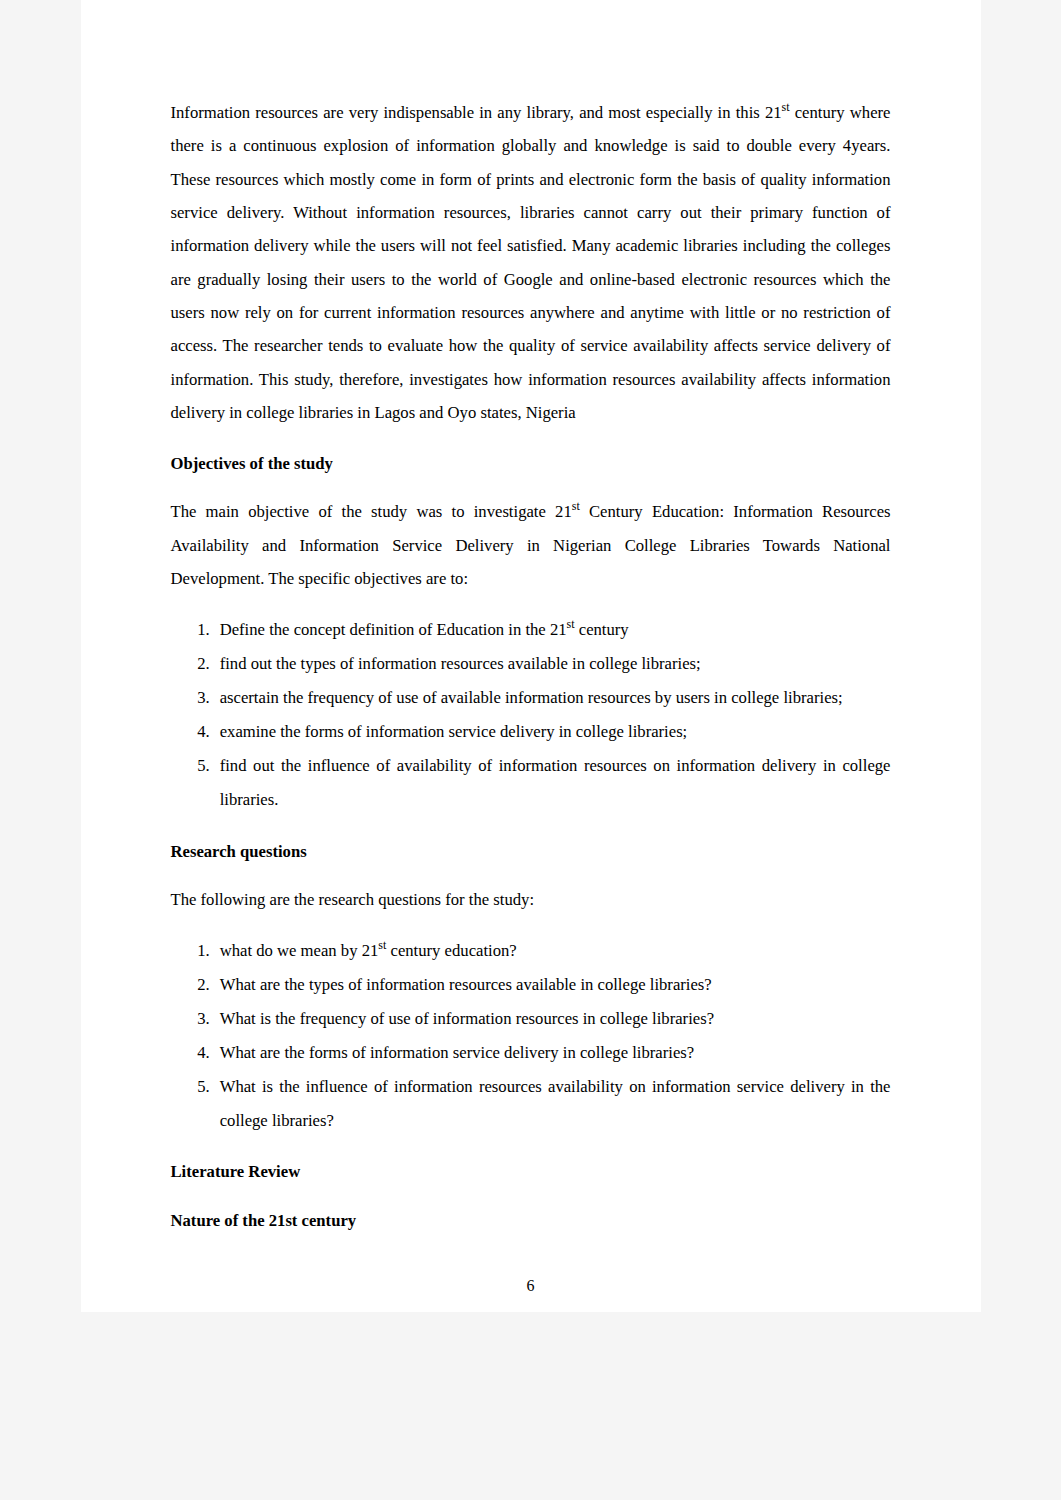Information resources are very indispensable in any library, and most especially in this 21st century where there is a continuous explosion of information globally and knowledge is said to double every 4years. These resources which mostly come in form of prints and electronic form the basis of quality information service delivery. Without information resources, libraries cannot carry out their primary function of information delivery while the users will not feel satisfied. Many academic libraries including the colleges are gradually losing their users to the world of Google and online-based electronic resources which the users now rely on for current information resources anywhere and anytime with little or no restriction of access. The researcher tends to evaluate how the quality of service availability affects service delivery of information. This study, therefore, investigates how information resources availability affects information delivery in college libraries in Lagos and Oyo states, Nigeria
Objectives of the study
The main objective of the study was to investigate 21st Century Education: Information Resources Availability and Information Service Delivery in Nigerian College Libraries Towards National Development. The specific objectives are to:
Define the concept definition of Education in the 21st century
find out the types of information resources available in college libraries;
ascertain the frequency of use of available information resources by users in college libraries;
examine the forms of information service delivery in college libraries;
find out the influence of availability of information resources on information delivery in college libraries.
Research questions
The following are the research questions for the study:
what do we mean by 21st century education?
What are the types of information resources available in college libraries?
What is the frequency of use of information resources in college libraries?
What are the forms of information service delivery in college libraries?
What is the influence of information resources availability on information service delivery in the college libraries?
Literature Review
Nature of the 21st century
6